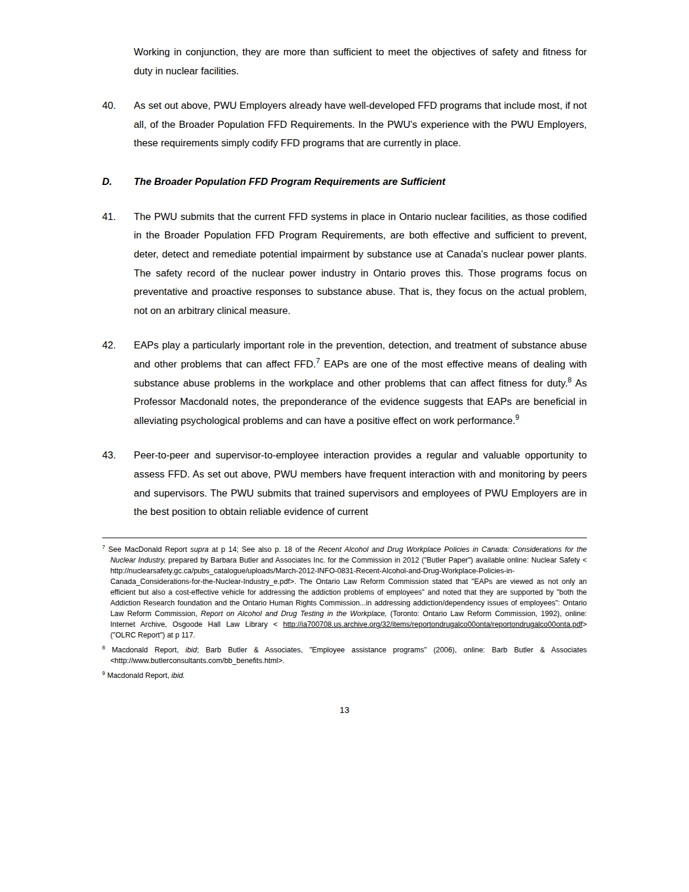Working in conjunction, they are more than sufficient to meet the objectives of safety and fitness for duty in nuclear facilities.
40.
As set out above, PWU Employers already have well-developed FFD programs that include most, if not all, of the Broader Population FFD Requirements. In the PWU's experience with the PWU Employers, these requirements simply codify FFD programs that are currently in place.
D. The Broader Population FFD Program Requirements are Sufficient
41.
The PWU submits that the current FFD systems in place in Ontario nuclear facilities, as those codified in the Broader Population FFD Program Requirements, are both effective and sufficient to prevent, deter, detect and remediate potential impairment by substance use at Canada's nuclear power plants. The safety record of the nuclear power industry in Ontario proves this. Those programs focus on preventative and proactive responses to substance abuse. That is, they focus on the actual problem, not on an arbitrary clinical measure.
42.
EAPs play a particularly important role in the prevention, detection, and treatment of substance abuse and other problems that can affect FFD.7 EAPs are one of the most effective means of dealing with substance abuse problems in the workplace and other problems that can affect fitness for duty.8 As Professor Macdonald notes, the preponderance of the evidence suggests that EAPs are beneficial in alleviating psychological problems and can have a positive effect on work performance.9
43.
Peer-to-peer and supervisor-to-employee interaction provides a regular and valuable opportunity to assess FFD. As set out above, PWU members have frequent interaction with and monitoring by peers and supervisors. The PWU submits that trained supervisors and employees of PWU Employers are in the best position to obtain reliable evidence of current
7 See MacDonald Report supra at p 14; See also p. 18 of the Recent Alcohol and Drug Workplace Policies in Canada: Considerations for the Nuclear Industry, prepared by Barbara Butler and Associates Inc. for the Commission in 2012 ("Butler Paper") available online: Nuclear Safety < http://nuclearsafety.gc.ca/pubs_catalogue/uploads/March-2012-INFO-0831-Recent-Alcohol-and-Drug-Workplace-Policies-in-Canada_Considerations-for-the-Nuclear-Industry_e.pdf>. The Ontario Law Reform Commission stated that "EAPs are viewed as not only an efficient but also a cost-effective vehicle for addressing the addiction problems of employees" and noted that they are supported by "both the Addiction Research foundation and the Ontario Human Rights Commission...in addressing addiction/dependency issues of employees": Ontario Law Reform Commission, Report on Alcohol and Drug Testing in the Workplace, (Toronto: Ontario Law Reform Commission, 1992), online: Internet Archive, Osgoode Hall Law Library < http://ia700708.us.archive.org/32/items/reportondrugalco00onta/reportondrugalco00onta.pdf> ("OLRC Report") at p 117.
8 Macdonald Report, ibid; Barb Butler & Associates, "Employee assistance programs" (2006), online: Barb Butler & Associates <http://www.butlerconsultants.com/bb_benefits.html>.
9 Macdonald Report, ibid.
13